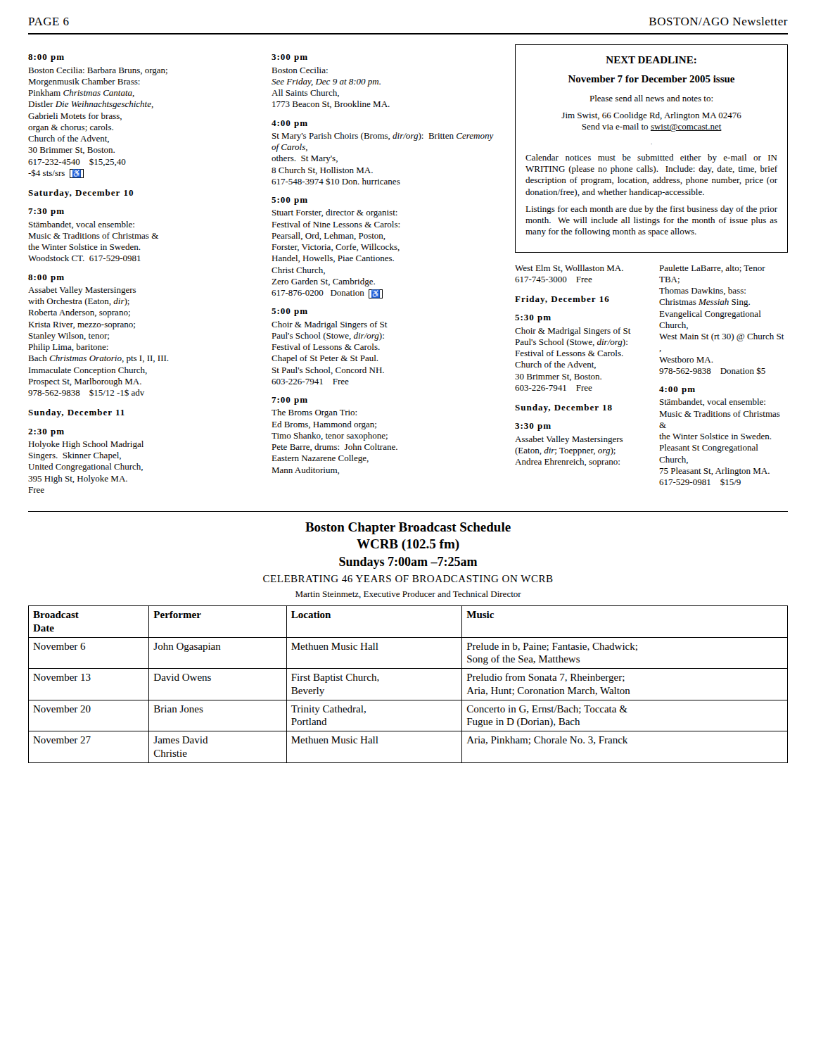PAGE 6
BOSTON/AGO Newsletter
8:00 pm
Boston Cecilia: Barbara Bruns, organ;
Morgenmusik Chamber Brass:
Pinkham Christmas Cantata,
Distler Die Weihnachtsgeschichte,
Gabrieli Motets for brass,
organ & chorus; carols.
Church of the Advent,
30 Brimmer St, Boston.
617-232-4540 $15,25,40
-$4 sts/srs ♿
Saturday, December 10
7:30 pm
Stämbandet, vocal ensemble:
Music & Traditions of Christmas &
the Winter Solstice in Sweden.
Woodstock CT. 617-529-0981
8:00 pm
Assabet Valley Mastersingers
with Orchestra (Eaton, dir);
Roberta Anderson, soprano;
Krista River, mezzo-soprano;
Stanley Wilson, tenor;
Philip Lima, baritone:
Bach Christmas Oratorio, pts I, II, III.
Immaculate Conception Church,
Prospect St, Marlborough MA.
978-562-9838 $15/12 -1$ adv
Sunday, December 11
2:30 pm
Holyoke High School Madrigal
Singers. Skinner Chapel,
United Congregational Church,
395 High St, Holyoke MA.
Free
3:00 pm
Boston Cecilia:
See Friday, Dec 9 at 8:00 pm.
All Saints Church,
1773 Beacon St, Brookline MA.
4:00 pm
St Mary's Parish Choirs (Broms, dir/org): Britten Ceremony of Carols,
others. St Mary's,
8 Church St, Holliston MA.
617-548-3974 $10 Don. hurricanes
5:00 pm
Stuart Forster, director & organist:
Festival of Nine Lessons & Carols:
Pearsall, Ord, Lehman, Poston,
Forster, Victoria, Corfe, Willcocks,
Handel, Howells, Piae Cantiones.
Christ Church,
Zero Garden St, Cambridge.
617-876-0200 Donation ♿
5:00 pm
Choir & Madrigal Singers of St
Paul's School (Stowe, dir/org):
Festival of Lessons & Carols.
Chapel of St Peter & St Paul.
St Paul's School, Concord NH.
603-226-7941 Free
7:00 pm
The Broms Organ Trio:
Ed Broms, Hammond organ;
Timo Shanko, tenor saxophone;
Pete Barre, drums: John Coltrane.
Eastern Nazarene College,
Mann Auditorium,
NEXT DEADLINE:
November 7 for December 2005 issue
Please send all news and notes to:
Jim Swist, 66 Coolidge Rd, Arlington MA 02476
Send via e-mail to swist@comcast.net
.
Calendar notices must be submitted either by e-mail or IN WRITING (please no phone calls). Include: day, date, time, brief description of program, location, address, phone number, price (or donation/free), and whether handicap-accessible.
Listings for each month are due by the first business day of the prior month. We will include all listings for the month of issue plus as many for the following month as space allows.
West Elm St, Wolllaston MA.
617-745-3000 Free
Friday, December 16
5:30 pm
Choir & Madrigal Singers of St
Paul's School (Stowe, dir/org):
Festival of Lessons & Carols.
Church of the Advent,
30 Brimmer St, Boston.
603-226-7941 Free
Sunday, December 18
3:30 pm
Assabet Valley Mastersingers
(Eaton, dir; Toeppner, org);
Andrea Ehrenreich, soprano:
Paulette LaBarre, alto; Tenor TBA;
Thomas Dawkins, bass:
Christmas Messiah Sing.
Evangelical Congregational Church,
West Main St (rt 30) @ Church St ,
Westboro MA.
978-562-9838 Donation $5
4:00 pm
Stämbandet, vocal ensemble:
Music & Traditions of Christmas &
the Winter Solstice in Sweden.
Pleasant St Congregational Church,
75 Pleasant St, Arlington MA.
617-529-0981 $15/9
Boston Chapter Broadcast Schedule
WCRB (102.5 fm)
Sundays 7:00am –7:25am
CELEBRATING 46 YEARS OF BROADCASTING ON WCRB
Martin Steinmetz, Executive Producer and Technical Director
| Broadcast Date | Performer | Location | Music |
| --- | --- | --- | --- |
| November 6 | John Ogasapian | Methuen Music Hall | Prelude in b, Paine; Fantasie, Chadwick; Song of the Sea, Matthews |
| November 13 | David Owens | First Baptist Church, Beverly | Preludio from Sonata 7, Rheinberger; Aria, Hunt; Coronation March, Walton |
| November 20 | Brian Jones | Trinity Cathedral, Portland | Concerto in G, Ernst/Bach; Toccata & Fugue in D (Dorian), Bach |
| November 27 | James David Christie | Methuen Music Hall | Aria, Pinkham; Chorale No. 3, Franck |